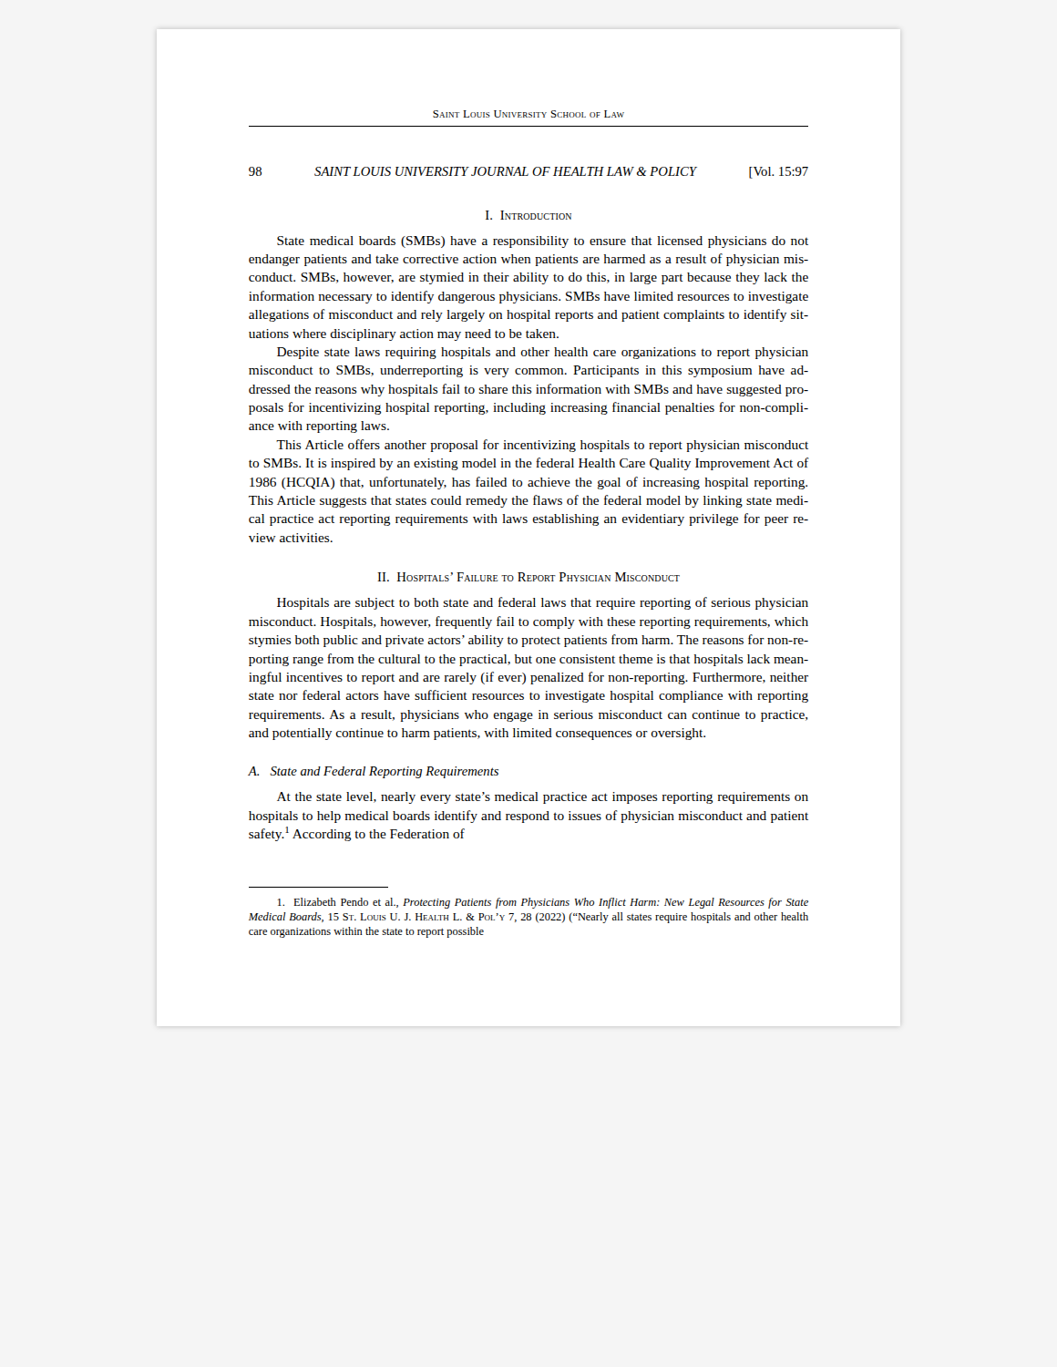Saint Louis University School of Law
98 SAINT LOUIS UNIVERSITY JOURNAL OF HEALTH LAW & POLICY [Vol. 15:97
I. Introduction
State medical boards (SMBs) have a responsibility to ensure that licensed physicians do not endanger patients and take corrective action when patients are harmed as a result of physician misconduct. SMBs, however, are stymied in their ability to do this, in large part because they lack the information necessary to identify dangerous physicians. SMBs have limited resources to investigate allegations of misconduct and rely largely on hospital reports and patient complaints to identify situations where disciplinary action may need to be taken.
Despite state laws requiring hospitals and other health care organizations to report physician misconduct to SMBs, underreporting is very common. Participants in this symposium have addressed the reasons why hospitals fail to share this information with SMBs and have suggested proposals for incentivizing hospital reporting, including increasing financial penalties for non-compliance with reporting laws.
This Article offers another proposal for incentivizing hospitals to report physician misconduct to SMBs. It is inspired by an existing model in the federal Health Care Quality Improvement Act of 1986 (HCQIA) that, unfortunately, has failed to achieve the goal of increasing hospital reporting. This Article suggests that states could remedy the flaws of the federal model by linking state medical practice act reporting requirements with laws establishing an evidentiary privilege for peer review activities.
II. Hospitals’ Failure to Report Physician Misconduct
Hospitals are subject to both state and federal laws that require reporting of serious physician misconduct. Hospitals, however, frequently fail to comply with these reporting requirements, which stymies both public and private actors’ ability to protect patients from harm. The reasons for non-reporting range from the cultural to the practical, but one consistent theme is that hospitals lack meaningful incentives to report and are rarely (if ever) penalized for non-reporting. Furthermore, neither state nor federal actors have sufficient resources to investigate hospital compliance with reporting requirements. As a result, physicians who engage in serious misconduct can continue to practice, and potentially continue to harm patients, with limited consequences or oversight.
A. State and Federal Reporting Requirements
At the state level, nearly every state’s medical practice act imposes reporting requirements on hospitals to help medical boards identify and respond to issues of physician misconduct and patient safety.1 According to the Federation of
1. Elizabeth Pendo et al., Protecting Patients from Physicians Who Inflict Harm: New Legal Resources for State Medical Boards, 15 St. Louis U. J. Health L. & Pol’y 7, 28 (2022) (“Nearly all states require hospitals and other health care organizations within the state to report possible